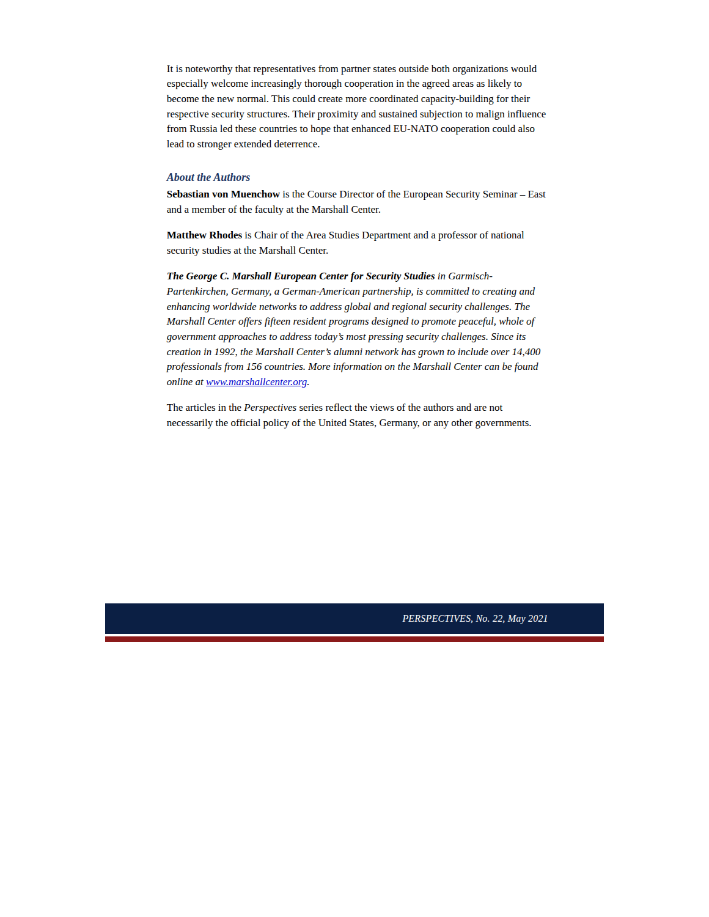It is noteworthy that representatives from partner states outside both organizations would especially welcome increasingly thorough cooperation in the agreed areas as likely to become the new normal. This could create more coordinated capacity-building for their respective security structures. Their proximity and sustained subjection to malign influence from Russia led these countries to hope that enhanced EU-NATO cooperation could also lead to stronger extended deterrence.
About the Authors
Sebastian von Muenchow is the Course Director of the European Security Seminar – East and a member of the faculty at the Marshall Center.
Matthew Rhodes is Chair of the Area Studies Department and a professor of national security studies at the Marshall Center.
The George C. Marshall European Center for Security Studies in Garmisch-Partenkirchen, Germany, a German-American partnership, is committed to creating and enhancing worldwide networks to address global and regional security challenges. The Marshall Center offers fifteen resident programs designed to promote peaceful, whole of government approaches to address today’s most pressing security challenges. Since its creation in 1992, the Marshall Center’s alumni network has grown to include over 14,400 professionals from 156 countries. More information on the Marshall Center can be found online at www.marshallcenter.org.
The articles in the Perspectives series reflect the views of the authors and are not necessarily the official policy of the United States, Germany, or any other governments.
PERSPECTIVES, No. 22, May 2021